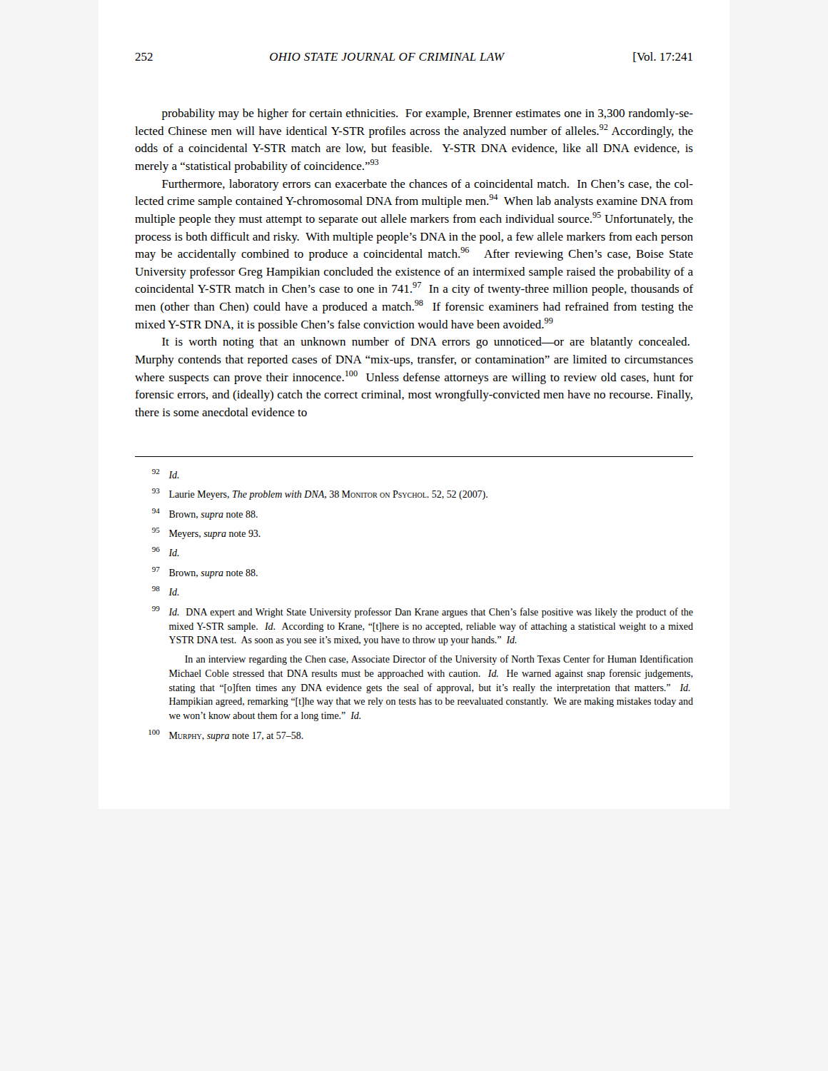252 OHIO STATE JOURNAL OF CRIMINAL LAW [Vol. 17:241
probability may be higher for certain ethnicities. For example, Brenner estimates one in 3,300 randomly-selected Chinese men will have identical Y-STR profiles across the analyzed number of alleles.92 Accordingly, the odds of a coincidental Y-STR match are low, but feasible. Y-STR DNA evidence, like all DNA evidence, is merely a “statistical probability of coincidence.”93
Furthermore, laboratory errors can exacerbate the chances of a coincidental match. In Chen’s case, the collected crime sample contained Y-chromosomal DNA from multiple men.94 When lab analysts examine DNA from multiple people they must attempt to separate out allele markers from each individual source.95 Unfortunately, the process is both difficult and risky. With multiple people’s DNA in the pool, a few allele markers from each person may be accidentally combined to produce a coincidental match.96 After reviewing Chen’s case, Boise State University professor Greg Hampikian concluded the existence of an intermixed sample raised the probability of a coincidental Y-STR match in Chen’s case to one in 741.97 In a city of twenty-three million people, thousands of men (other than Chen) could have a produced a match.98 If forensic examiners had refrained from testing the mixed Y-STR DNA, it is possible Chen’s false conviction would have been avoided.99
It is worth noting that an unknown number of DNA errors go unnoticed—or are blatantly concealed. Murphy contends that reported cases of DNA “mix-ups, transfer, or contamination” are limited to circumstances where suspects can prove their innocence.100 Unless defense attorneys are willing to review old cases, hunt for forensic errors, and (ideally) catch the correct criminal, most wrongfully-convicted men have no recourse. Finally, there is some anecdotal evidence to
92
Id.
93
Laurie Meyers, The problem with DNA, 38 Monitor on Psychol. 52, 52 (2007).
94
Brown, supra note 88.
95
Meyers, supra note 93.
96
Id.
97
Brown, supra note 88.
98
Id.
99
Id. DNA expert and Wright State University professor Dan Krane argues that Chen’s false positive was likely the product of the mixed Y-STR sample. Id. According to Krane, “[t]here is no accepted, reliable way of attaching a statistical weight to a mixed YSTR DNA test. As soon as you see it’s mixed, you have to throw up your hands.” Id.
In an interview regarding the Chen case, Associate Director of the University of North Texas Center for Human Identification Michael Coble stressed that DNA results must be approached with caution. Id. He warned against snap forensic judgements, stating that “[o]ften times any DNA evidence gets the seal of approval, but it’s really the interpretation that matters.” Id. Hampikian agreed, remarking “[t]he way that we rely on tests has to be reevaluated constantly. We are making mistakes today and we won’t know about them for a long time.” Id.
100
Murphy, supra note 17, at 57–58.